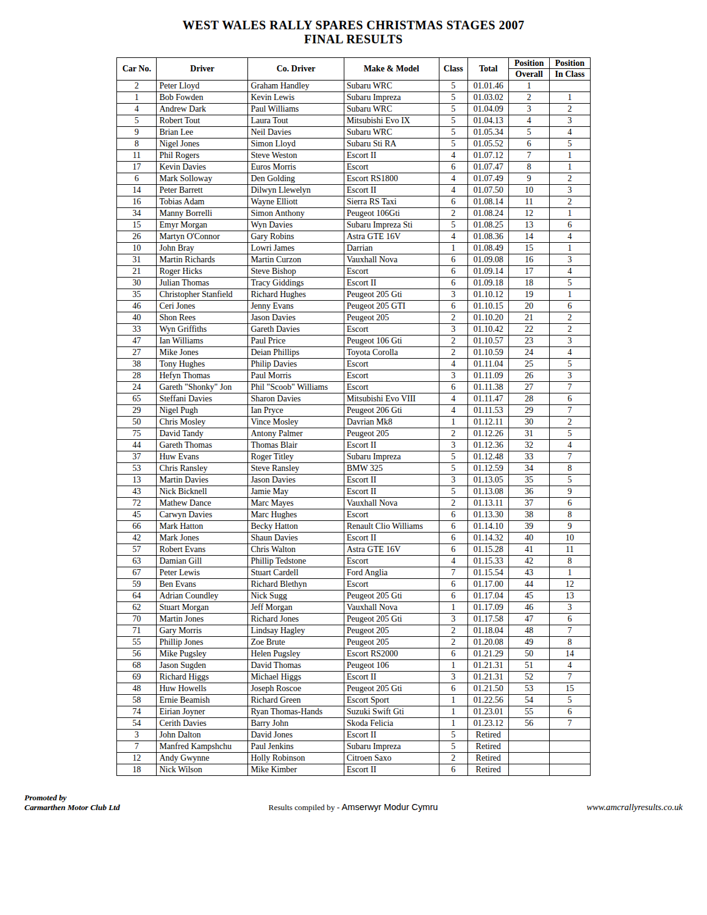WEST WALES RALLY SPARES CHRISTMAS STAGES 2007
FINAL RESULTS
| Car No. | Driver | Co. Driver | Make & Model | Class | Total | Position | Position |
| --- | --- | --- | --- | --- | --- | --- | --- |
| Overall | In Class |
| 2 | Peter Lloyd | Graham Handley | Subaru WRC | 5 | 01.01.46 | 1 | |
| 1 | Bob Fowden | Kevin Lewis | Subaru Impreza | 5 | 01.03.02 | 2 | 1 |
| 4 | Andrew Dark | Paul Williams | Subaru WRC | 5 | 01.04.09 | 3 | 2 |
| 5 | Robert Tout | Laura Tout | Mitsubishi Evo IX | 5 | 01.04.13 | 4 | 3 |
| 9 | Brian Lee | Neil Davies | Subaru WRC | 5 | 01.05.34 | 5 | 4 |
| 8 | Nigel Jones | Simon Lloyd | Subaru Sti RA | 5 | 01.05.52 | 6 | 5 |
| 11 | Phil Rogers | Steve Weston | Escort II | 4 | 01.07.12 | 7 | 1 |
| 17 | Kevin Davies | Euros Morris | Escort | 6 | 01.07.47 | 8 | 1 |
| 6 | Mark Solloway | Den Golding | Escort RS1800 | 4 | 01.07.49 | 9 | 2 |
| 14 | Peter Barrett | Dilwyn Llewelyn | Escort II | 4 | 01.07.50 | 10 | 3 |
| 16 | Tobias Adam | Wayne Elliott | Sierra RS Taxi | 6 | 01.08.14 | 11 | 2 |
| 34 | Manny Borrelli | Simon Anthony | Peugeot 106Gti | 2 | 01.08.24 | 12 | 1 |
| 15 | Emyr Morgan | Wyn Davies | Subaru Impreza Sti | 5 | 01.08.25 | 13 | 6 |
| 26 | Martyn O'Connor | Gary Robins | Astra GTE 16V | 4 | 01.08.36 | 14 | 4 |
| 10 | John Bray | Lowri James | Darrian | 1 | 01.08.49 | 15 | 1 |
| 31 | Martin Richards | Martin Curzon | Vauxhall Nova | 6 | 01.09.08 | 16 | 3 |
| 21 | Roger Hicks | Steve Bishop | Escort | 6 | 01.09.14 | 17 | 4 |
| 30 | Julian Thomas | Tracy Giddings | Escort II | 6 | 01.09.18 | 18 | 5 |
| 35 | Christopher Stanfield | Richard Hughes | Peugeot 205 Gti | 3 | 01.10.12 | 19 | 1 |
| 46 | Ceri Jones | Jenny Evans | Peugeot 205 GTI | 6 | 01.10.15 | 20 | 6 |
| 40 | Shon Rees | Jason Davies | Peugeot 205 | 2 | 01.10.20 | 21 | 2 |
| 33 | Wyn Griffiths | Gareth Davies | Escort | 3 | 01.10.42 | 22 | 2 |
| 47 | Ian Williams | Paul Price | Peugeot 106 Gti | 2 | 01.10.57 | 23 | 3 |
| 27 | Mike Jones | Deian Phillips | Toyota Corolla | 2 | 01.10.59 | 24 | 4 |
| 38 | Tony Hughes | Philip Davies | Escort | 4 | 01.11.04 | 25 | 5 |
| 28 | Hefyn Thomas | Paul Morris | Escort | 3 | 01.11.09 | 26 | 3 |
| 24 | Gareth "Shonky" Jon | Phil "Scoob" Williams | Escort | 6 | 01.11.38 | 27 | 7 |
| 65 | Steffani Davies | Sharon Davies | Mitsubishi Evo VIII | 4 | 01.11.47 | 28 | 6 |
| 29 | Nigel Pugh | Ian Pryce | Peugeot 206 Gti | 4 | 01.11.53 | 29 | 7 |
| 50 | Chris Mosley | Vince Mosley | Davrian Mk8 | 1 | 01.12.11 | 30 | 2 |
| 75 | David Tandy | Antony Palmer | Peugeot 205 | 2 | 01.12.26 | 31 | 5 |
| 44 | Gareth Thomas | Thomas Blair | Escort II | 3 | 01.12.36 | 32 | 4 |
| 37 | Huw Evans | Roger Titley | Subaru Impreza | 5 | 01.12.48 | 33 | 7 |
| 53 | Chris Ransley | Steve Ransley | BMW 325 | 5 | 01.12.59 | 34 | 8 |
| 13 | Martin Davies | Jason Davies | Escort II | 3 | 01.13.05 | 35 | 5 |
| 43 | Nick Bicknell | Jamie May | Escort II | 5 | 01.13.08 | 36 | 9 |
| 72 | Mathew Dance | Marc Mayes | Vauxhall Nova | 2 | 01.13.11 | 37 | 6 |
| 45 | Carwyn Davies | Marc Hughes | Escort | 6 | 01.13.30 | 38 | 8 |
| 66 | Mark Hatton | Becky Hatton | Renault Clio Williams | 6 | 01.14.10 | 39 | 9 |
| 42 | Mark Jones | Shaun Davies | Escort II | 6 | 01.14.32 | 40 | 10 |
| 57 | Robert Evans | Chris Walton | Astra GTE 16V | 6 | 01.15.28 | 41 | 11 |
| 63 | Damian Gill | Phillip Tedstone | Escort | 4 | 01.15.33 | 42 | 8 |
| 67 | Peter Lewis | Stuart Cardell | Ford Anglia | 7 | 01.15.54 | 43 | 1 |
| 59 | Ben Evans | Richard Blethyn | Escort | 6 | 01.17.00 | 44 | 12 |
| 64 | Adrian Coundley | Nick Sugg | Peugeot 205 Gti | 6 | 01.17.04 | 45 | 13 |
| 62 | Stuart Morgan | Jeff Morgan | Vauxhall Nova | 1 | 01.17.09 | 46 | 3 |
| 70 | Martin Jones | Richard Jones | Peugeot 205 Gti | 3 | 01.17.58 | 47 | 6 |
| 71 | Gary Morris | Lindsay Hagley | Peugeot 205 | 2 | 01.18.04 | 48 | 7 |
| 55 | Phillip Jones | Zoe Brute | Peugeot 205 | 2 | 01.20.08 | 49 | 8 |
| 56 | Mike Pugsley | Helen Pugsley | Escort RS2000 | 6 | 01.21.29 | 50 | 14 |
| 68 | Jason Sugden | David Thomas | Peugeot 106 | 1 | 01.21.31 | 51 | 4 |
| 69 | Richard Higgs | Michael Higgs | Escort II | 3 | 01.21.31 | 52 | 7 |
| 48 | Huw Howells | Joseph Roscoe | Peugeot 205 Gti | 6 | 01.21.50 | 53 | 15 |
| 58 | Ernie Beamish | Richard Green | Escort Sport | 1 | 01.22.56 | 54 | 5 |
| 74 | Eirian Joyner | Ryan Thomas-Hands | Suzuki Swift Gti | 1 | 01.23.01 | 55 | 6 |
| 54 | Cerith Davies | Barry John | Skoda Felicia | 1 | 01.23.12 | 56 | 7 |
| 3 | John Dalton | David Jones | Escort II | 5 | Retired | | |
| 7 | Manfred Kampshchu | Paul Jenkins | Subaru Impreza | 5 | Retired | | |
| 12 | Andy Gwynne | Holly Robinson | Citroen Saxo | 2 | Retired | | |
| 18 | Nick Wilson | Mike Kimber | Escort II | 6 | Retired | | |
Promoted by
Carmarthen Motor Club Ltd
Results compiled by - Amserwyr Modur Cymru
www.amcrallyresults.co.uk